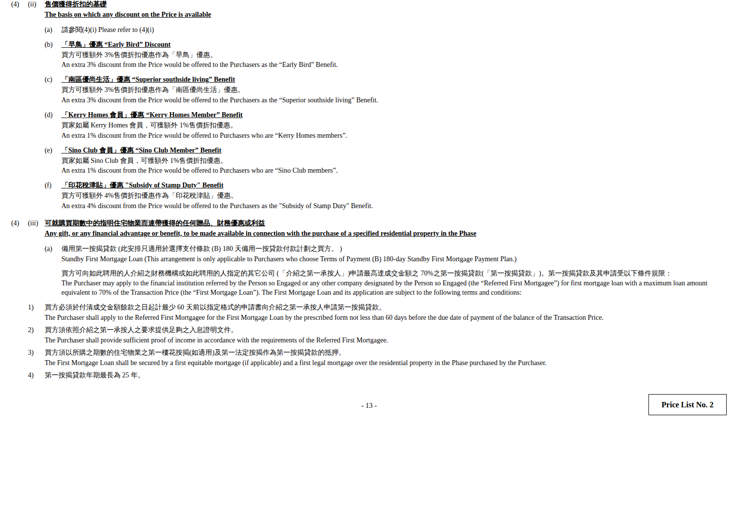(4)
(ii)
售價獲得折扣的基礎
The basis on which any discount on the Price is available
(a)
請參閱(4)(i) Please refer to (4)(i)
(b)
「早鳥」優惠 “Early Bird” Discount
買方可獲額外 3%售價折扣優惠作為「早鳥」優惠。
An extra 3% discount from the Price would be offered to the Purchasers as the “Early Bird” Benefit.
(c)
「南區優尚生活」優惠 “Superior southside living” Benefit
買方可獲額外 3%售價折扣優惠作為「南區優尚生活」優惠。
An extra 3% discount from the Price would be offered to the Purchasers as the “Superior southside living” Benefit.
(d)
「Kerry Homes 會員」優惠 “Kerry Homes Member” Benefit
買家如屬 Kerry Homes 會員，可獲額外 1%售價折扣優惠。
An extra 1% discount from the Price would be offered to Purchasers who are “Kerry Homes members”.
(e)
「Sino Club 會員」優惠 “Sino Club Member” Benefit
買家如屬 Sino Club 會員，可獲額外 1%售價折扣優惠。
An extra 1% discount from the Price would be offered to Purchasers who are “Sino Club members”.
(f)
「印花稅津貼」優惠 "Subsidy of Stamp Duty" Benefit
買方可獲額外 4%售價折扣優惠作為「印花稅津貼」優惠。
An extra 4% discount from the Price would be offered to the Purchasers as the "Subsidy of Stamp Duty" Benefit.
(4)
(iii)
可就購買期數中的指明住宅物業而連帶獲得的任何贈品、財務優惠或利益
Any gift, or any financial advantage or benefit, to be made available in connection with the purchase of a specified residential property in the Phase
(a)
備用第一按揭貸款 (此安排只適用於選擇支付條款 (B) 180 天備用一按貸款付款計劃之買方。 )
Standby First Mortgage Loan (This arrangement is only applicable to Purchasers who choose Terms of Payment (B) 180-day Standby First Mortgage Payment Plan.)
買方可向如此聘用的人介紹之財務機構或如此聘用的人指定的其它公司 (「介紹之第一承按人」)申請最高達成交金額之 70%之第一按揭貸款(「第一按揭貸款」)。第一按揭貸款及其申請受以下條件規限：
The Purchaser may apply to the financial institution referred by the Person so Engaged or any other company designated by the Person so Engaged (the “Referred First Mortgagee”) for first mortgage loan with a maximum loan amount equivalent to 70% of the Transaction Price (the “First Mortgage Loan”). The First Mortgage Loan and its application are subject to the following terms and conditions:
1)
買方必須於付清成交金額餘款之日起計最少 60 天前以指定格式的申請書向介紹之第一承按人申請第一按揭貸款。
The Purchaser shall apply to the Referred First Mortgagee for the First Mortgage Loan by the prescribed form not less than 60 days before the due date of payment of the balance of the Transaction Price.
2)
買方須依照介紹之第一承按人之要求提供足夠之入息證明文件。
The Purchaser shall provide sufficient proof of income in accordance with the requirements of the Referred First Mortgagee.
3)
買方須以所購之期數的住宅物業之第一樓花按揭(如適用)及第一法定按揭作為第一按揭貸款的抵押。
The First Mortgage Loan shall be secured by a first equitable mortgage (if applicable) and a first legal mortgage over the residential property in the Phase purchased by the Purchaser.
4)
第一按揭貸款年期最長為 25 年。
- 13 -
Price List No. 2